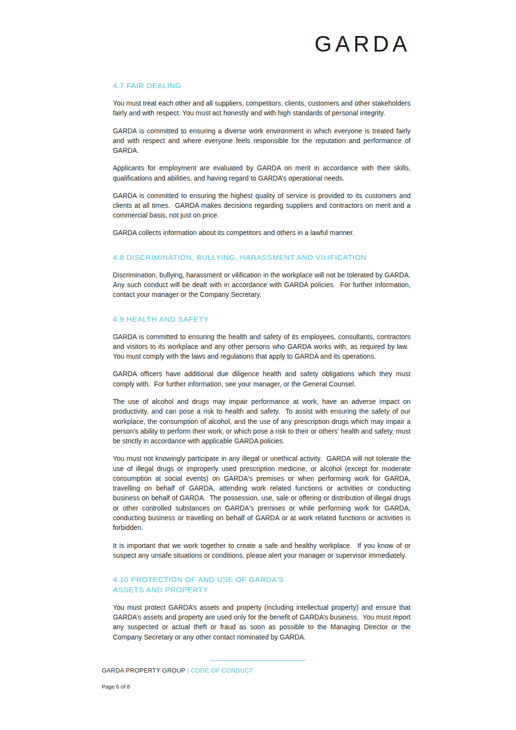GARDA
4.7 FAIR DEALING
You must treat each other and all suppliers, competitors, clients, customers and other stakeholders fairly and with respect. You must act honestly and with high standards of personal integrity.
GARDA is committed to ensuring a diverse work environment in which everyone is treated fairly and with respect and where everyone feels responsible for the reputation and performance of GARDA.
Applicants for employment are evaluated by GARDA on merit in accordance with their skills, qualifications and abilities, and having regard to GARDA’s operational needs.
GARDA is committed to ensuring the highest quality of service is provided to its customers and clients at all times. GARDA makes decisions regarding suppliers and contractors on merit and a commercial basis, not just on price.
GARDA collects information about its competitors and others in a lawful manner.
4.8 DISCRIMINATION, BULLYING, HARASSMENT AND VILIFICATION
Discrimination, bullying, harassment or vilification in the workplace will not be tolerated by GARDA. Any such conduct will be dealt with in accordance with GARDA policies. For further information, contact your manager or the Company Secretary.
4.9 HEALTH AND SAFETY
GARDA is committed to ensuring the health and safety of its employees, consultants, contractors and visitors to its workplace and any other persons who GARDA works with, as required by law. You must comply with the laws and regulations that apply to GARDA and its operations.
GARDA officers have additional due diligence health and safety obligations which they must comply with. For further information, see your manager, or the General Counsel.
The use of alcohol and drugs may impair performance at work, have an adverse impact on productivity, and can pose a risk to health and safety. To assist with ensuring the safety of our workplace, the consumption of alcohol, and the use of any prescription drugs which may impair a person’s ability to perform their work, or which pose a risk to their or others’ health and safety, must be strictly in accordance with applicable GARDA policies.
You must not knowingly participate in any illegal or unethical activity. GARDA will not tolerate the use of illegal drugs or improperly used prescription medicine, or alcohol (except for moderate consumption at social events) on GARDA's premises or when performing work for GARDA, travelling on behalf of GARDA, attending work related functions or activities or conducting business on behalf of GARDA. The possession, use, sale or offering or distribution of illegal drugs or other controlled substances on GARDA's premises or while performing work for GARDA, conducting business or travelling on behalf of GARDA or at work related functions or activities is forbidden.
It is important that we work together to create a safe and healthy workplace. If you know of or suspect any unsafe situations or conditions, please alert your manager or supervisor immediately.
4.10 PROTECTION OF AND USE OF GARDA’S
ASSETS AND PROPERTY
You must protect GARDA’s assets and property (including intellectual property) and ensure that GARDA’s assets and property are used only for the benefit of GARDA’s business. You must report any suspected or actual theft or fraud as soon as possible to the Managing Director or the Company Secretary or any other contact nominated by GARDA.
GARDA PROPERTY GROUP | CODE OF CONDUCT
Page 6 of 8